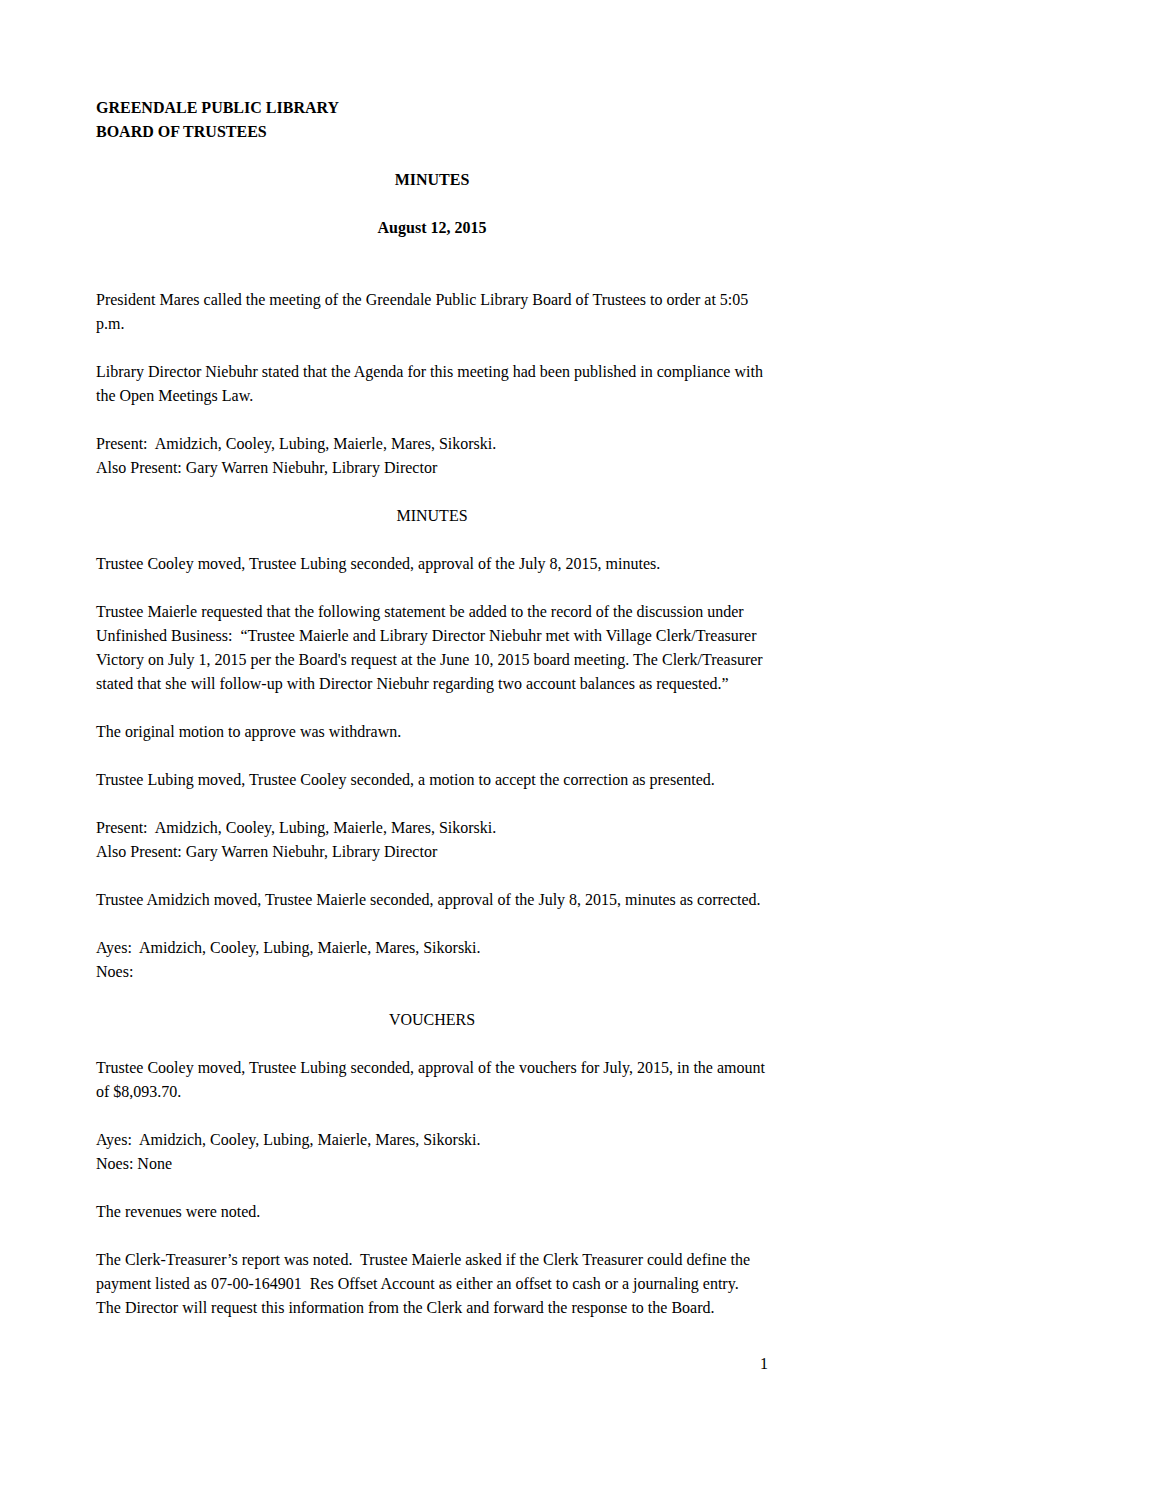GREENDALE PUBLIC LIBRARY
BOARD OF TRUSTEES
MINUTES
August 12, 2015
President Mares called the meeting of the Greendale Public Library Board of Trustees to order at 5:05 p.m.
Library Director Niebuhr stated that the Agenda for this meeting had been published in compliance with the Open Meetings Law.
Present: Amidzich, Cooley, Lubing, Maierle, Mares, Sikorski.
Also Present: Gary Warren Niebuhr, Library Director
MINUTES
Trustee Cooley moved, Trustee Lubing seconded, approval of the July 8, 2015, minutes.
Trustee Maierle requested that the following statement be added to the record of the discussion under Unfinished Business: “Trustee Maierle and Library Director Niebuhr met with Village Clerk/Treasurer Victory on July 1, 2015 per the Board's request at the June 10, 2015 board meeting. The Clerk/Treasurer stated that she will follow-up with Director Niebuhr regarding two account balances as requested.”
The original motion to approve was withdrawn.
Trustee Lubing moved, Trustee Cooley seconded, a motion to accept the correction as presented.
Present: Amidzich, Cooley, Lubing, Maierle, Mares, Sikorski.
Also Present: Gary Warren Niebuhr, Library Director
Trustee Amidzich moved, Trustee Maierle seconded, approval of the July 8, 2015, minutes as corrected.
Ayes: Amidzich, Cooley, Lubing, Maierle, Mares, Sikorski.
Noes:
VOUCHERS
Trustee Cooley moved, Trustee Lubing seconded, approval of the vouchers for July, 2015, in the amount of $8,093.70.
Ayes: Amidzich, Cooley, Lubing, Maierle, Mares, Sikorski.
Noes: None
The revenues were noted.
The Clerk-Treasurer’s report was noted. Trustee Maierle asked if the Clerk Treasurer could define the payment listed as 07-00-164901 Res Offset Account as either an offset to cash or a journaling entry. The Director will request this information from the Clerk and forward the response to the Board.
1